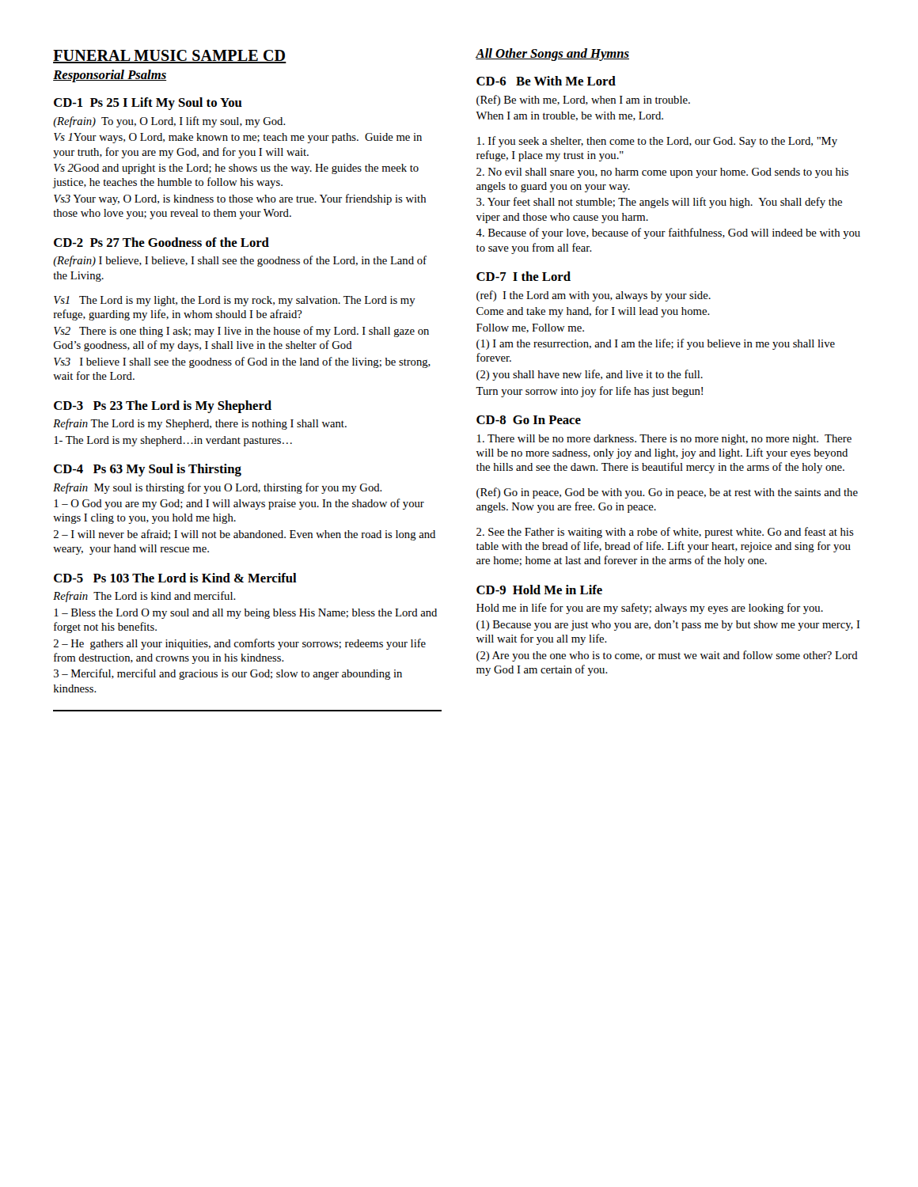FUNERAL MUSIC SAMPLE CD
Responsorial Psalms
CD-1 Ps 25 I Lift My Soul to You
(Refrain) To you, O Lord, I lift my soul, my God.
Vs 1 Your ways, O Lord, make known to me; teach me your paths. Guide me in your truth, for you are my God, and for you I will wait.
Vs 2 Good and upright is the Lord; he shows us the way. He guides the meek to justice, he teaches the humble to follow his ways.
Vs3 Your way, O Lord, is kindness to those who are true. Your friendship is with those who love you; you reveal to them your Word.
CD-2 Ps 27 The Goodness of the Lord
(Refrain) I believe, I believe, I shall see the goodness of the Lord, in the Land of the Living.
Vs1 The Lord is my light, the Lord is my rock, my salvation. The Lord is my refuge, guarding my life, in whom should I be afraid?
Vs2 There is one thing I ask; may I live in the house of my Lord. I shall gaze on God’s goodness, all of my days, I shall live in the shelter of God
Vs3 I believe I shall see the goodness of God in the land of the living; be strong, wait for the Lord.
CD-3 Ps 23 The Lord is My Shepherd
Refrain The Lord is my Shepherd, there is nothing I shall want.
1- The Lord is my shepherd…in verdant pastures…
CD-4 Ps 63 My Soul is Thirsting
Refrain My soul is thirsting for you O Lord, thirsting for you my God.
1 – O God you are my God; and I will always praise you. In the shadow of your wings I cling to you, you hold me high.
2 – I will never be afraid; I will not be abandoned. Even when the road is long and weary, your hand will rescue me.
CD-5 Ps 103 The Lord is Kind & Merciful
Refrain The Lord is kind and merciful.
1 – Bless the Lord O my soul and all my being bless His Name; bless the Lord and forget not his benefits.
2 – He gathers all your iniquities, and comforts your sorrows; redeems your life from destruction, and crowns you in his kindness.
3 – Merciful, merciful and gracious is our God; slow to anger abounding in kindness.
All Other Songs and Hymns
CD-6 Be With Me Lord
(Ref) Be with me, Lord, when I am in trouble.
When I am in trouble, be with me, Lord.
1. If you seek a shelter, then come to the Lord, our God. Say to the Lord, "My refuge, I place my trust in you."
2. No evil shall snare you, no harm come upon your home. God sends to you his angels to guard you on your way.
3. Your feet shall not stumble; The angels will lift you high. You shall defy the viper and those who cause you harm.
4. Because of your love, because of your faithfulness, God will indeed be with you to save you from all fear.
CD-7 I the Lord
(ref) I the Lord am with you, always by your side.
Come and take my hand, for I will lead you home.
Follow me, Follow me.
(1) I am the resurrection, and I am the life; if you believe in me you shall live forever.
(2) you shall have new life, and live it to the full.
Turn your sorrow into joy for life has just begun!
CD-8 Go In Peace
1. There will be no more darkness. There is no more night, no more night. There will be no more sadness, only joy and light, joy and light. Lift your eyes beyond the hills and see the dawn. There is beautiful mercy in the arms of the holy one.
(Ref) Go in peace, God be with you. Go in peace, be at rest with the saints and the angels. Now you are free. Go in peace.
2. See the Father is waiting with a robe of white, purest white. Go and feast at his table with the bread of life, bread of life. Lift your heart, rejoice and sing for you are home; home at last and forever in the arms of the holy one.
CD-9 Hold Me in Life
Hold me in life for you are my safety; always my eyes are looking for you.
(1) Because you are just who you are, don’t pass me by but show me your mercy, I will wait for you all my life.
(2) Are you the one who is to come, or must we wait and follow some other? Lord my God I am certain of you.